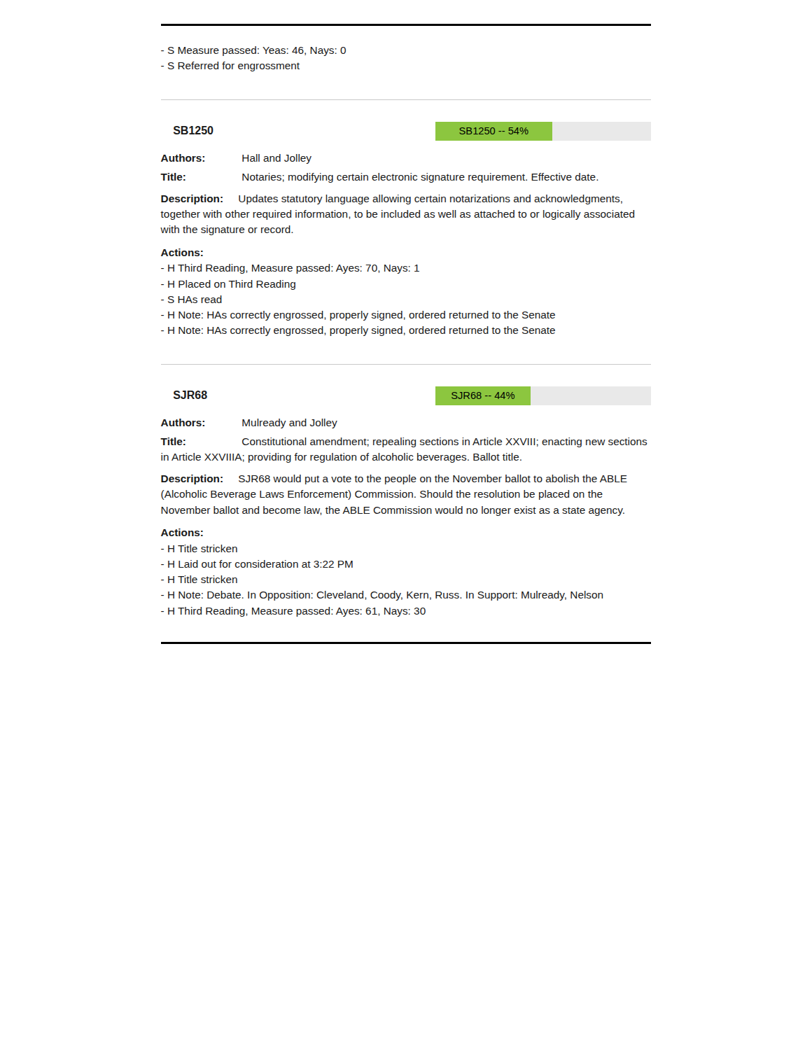- S Measure passed: Yeas: 46, Nays: 0
- S Referred for engrossment
SB1250
SB1250 -- 54%
Authors: Hall and Jolley
Title: Notaries; modifying certain electronic signature requirement. Effective date.
Description: Updates statutory language allowing certain notarizations and acknowledgments, together with other required information, to be included as well as attached to or logically associated with the signature or record.
Actions:
- H Third Reading, Measure passed: Ayes: 70, Nays: 1
- H Placed on Third Reading
- S HAs read
- H Note: HAs correctly engrossed, properly signed, ordered returned to the Senate
- H Note: HAs correctly engrossed, properly signed, ordered returned to the Senate
SJR68
SJR68 -- 44%
Authors: Mulready and Jolley
Title: Constitutional amendment; repealing sections in Article XXVIII; enacting new sections in Article XXVIIIA; providing for regulation of alcoholic beverages. Ballot title.
Description: SJR68 would put a vote to the people on the November ballot to abolish the ABLE (Alcoholic Beverage Laws Enforcement) Commission. Should the resolution be placed on the November ballot and become law, the ABLE Commission would no longer exist as a state agency.
Actions:
- H Title stricken
- H Laid out for consideration at 3:22 PM
- H Title stricken
- H Note: Debate. In Opposition: Cleveland, Coody, Kern, Russ. In Support: Mulready, Nelson
- H Third Reading, Measure passed: Ayes: 61, Nays: 30